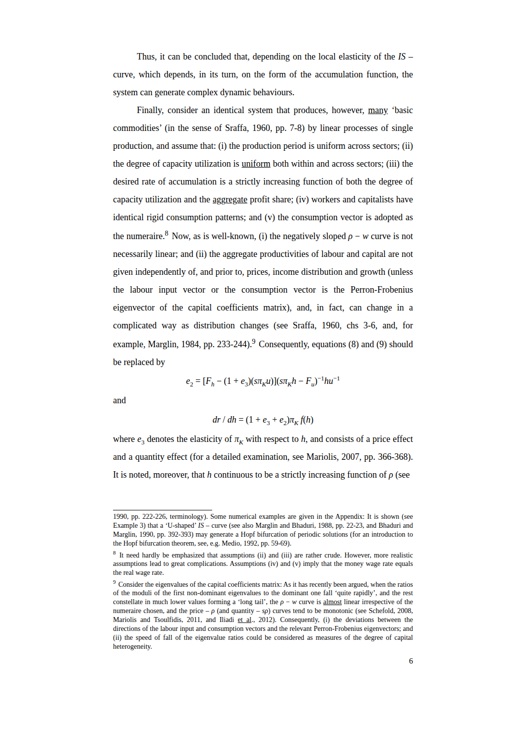Thus, it can be concluded that, depending on the local elasticity of the IS – curve, which depends, in its turn, on the form of the accumulation function, the system can generate complex dynamic behaviours.
Finally, consider an identical system that produces, however, many ‘basic commodities’ (in the sense of Sraffa, 1960, pp. 7-8) by linear processes of single production, and assume that: (i) the production period is uniform across sectors; (ii) the degree of capacity utilization is uniform both within and across sectors; (iii) the desired rate of accumulation is a strictly increasing function of both the degree of capacity utilization and the aggregate profit share; (iv) workers and capitalists have identical rigid consumption patterns; and (v) the consumption vector is adopted as the numeraire.8 Now, as is well-known, (i) the negatively sloped ρ − w curve is not necessarily linear; and (ii) the aggregate productivities of labour and capital are not given independently of, and prior to, prices, income distribution and growth (unless the labour input vector or the consumption vector is the Perron-Frobenius eigenvector of the capital coefficients matrix), and, in fact, can change in a complicated way as distribution changes (see Sraffa, 1960, chs 3-6, and, for example, Marglin, 1984, pp. 233-244).9 Consequently, equations (8) and (9) should be replaced by
e2 = [Fh − (1 + e3)(sπKu)](sπKh − Fu)−1hu−1
and
dr / dh = (1 + e3 + e2)πK f(h)
where e3 denotes the elasticity of πK with respect to h, and consists of a price effect and a quantity effect (for a detailed examination, see Mariolis, 2007, pp. 366-368). It is noted, moreover, that h continuous to be a strictly increasing function of ρ (see
1990, pp. 222-226, terminology). Some numerical examples are given in the Appendix: It is shown (see Example 3) that a ‘U-shaped’ IS – curve (see also Marglin and Bhaduri, 1988, pp. 22-23, and Bhaduri and Marglin, 1990, pp. 392-393) may generate a Hopf bifurcation of periodic solutions (for an introduction to the Hopf bifurcation theorem, see, e.g. Medio, 1992, pp. 59-69).
8 It need hardly be emphasized that assumptions (ii) and (iii) are rather crude. However, more realistic assumptions lead to great complications. Assumptions (iv) and (v) imply that the money wage rate equals the real wage rate.
9 Consider the eigenvalues of the capital coefficients matrix: As it has recently been argued, when the ratios of the moduli of the first non-dominant eigenvalues to the dominant one fall ‘quite rapidly’, and the rest constellate in much lower values forming a ‘long tail’, the ρ − w curve is almost linear irrespective of the numeraire chosen, and the price – ρ (and quantity – sρ) curves tend to be monotonic (see Schefold, 2008, Mariolis and Tsoulfidis, 2011, and Iliadi et al., 2012). Consequently, (i) the deviations between the directions of the labour input and consumption vectors and the relevant Perron-Frobenius eigenvectors; and (ii) the speed of fall of the eigenvalue ratios could be considered as measures of the degree of capital heterogeneity.
6